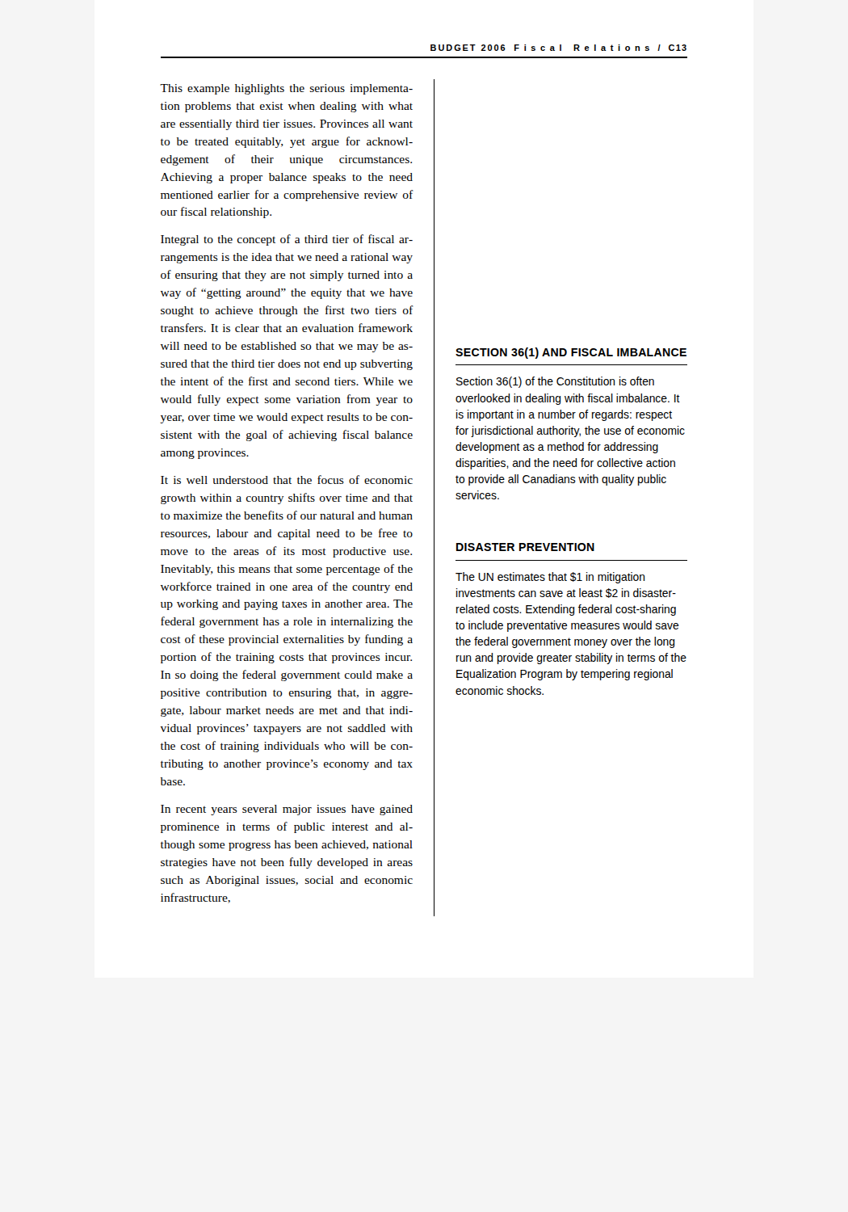BUDGET 2006 F i s c a l R e l a t i o n s / C13
This example highlights the serious implementation problems that exist when dealing with what are essentially third tier issues. Provinces all want to be treated equitably, yet argue for acknowledgement of their unique circumstances. Achieving a proper balance speaks to the need mentioned earlier for a comprehensive review of our fiscal relationship.
Integral to the concept of a third tier of fiscal arrangements is the idea that we need a rational way of ensuring that they are not simply turned into a way of “getting around” the equity that we have sought to achieve through the first two tiers of transfers. It is clear that an evaluation framework will need to be established so that we may be assured that the third tier does not end up subverting the intent of the first and second tiers. While we would fully expect some variation from year to year, over time we would expect results to be consistent with the goal of achieving fiscal balance among provinces.
It is well understood that the focus of economic growth within a country shifts over time and that to maximize the benefits of our natural and human resources, labour and capital need to be free to move to the areas of its most productive use. Inevitably, this means that some percentage of the workforce trained in one area of the country end up working and paying taxes in another area. The federal government has a role in internalizing the cost of these provincial externalities by funding a portion of the training costs that provinces incur. In so doing the federal government could make a positive contribution to ensuring that, in aggregate, labour market needs are met and that individual provinces’ taxpayers are not saddled with the cost of training individuals who will be contributing to another province’s economy and tax base.
In recent years several major issues have gained prominence in terms of public interest and although some progress has been achieved, national strategies have not been fully developed in areas such as Aboriginal issues, social and economic infrastructure,
Section 36(1) and Fiscal Imbalance
Section 36(1) of the Constitution is often overlooked in dealing with fiscal imbalance. It is important in a number of regards: respect for jurisdictional authority, the use of economic development as a method for addressing disparities, and the need for collective action to provide all Canadians with quality public services.
Disaster Prevention
The UN estimates that $1 in mitigation investments can save at least $2 in disaster-related costs. Extending federal cost-sharing to include preventative measures would save the federal government money over the long run and provide greater stability in terms of the Equalization Program by tempering regional economic shocks.